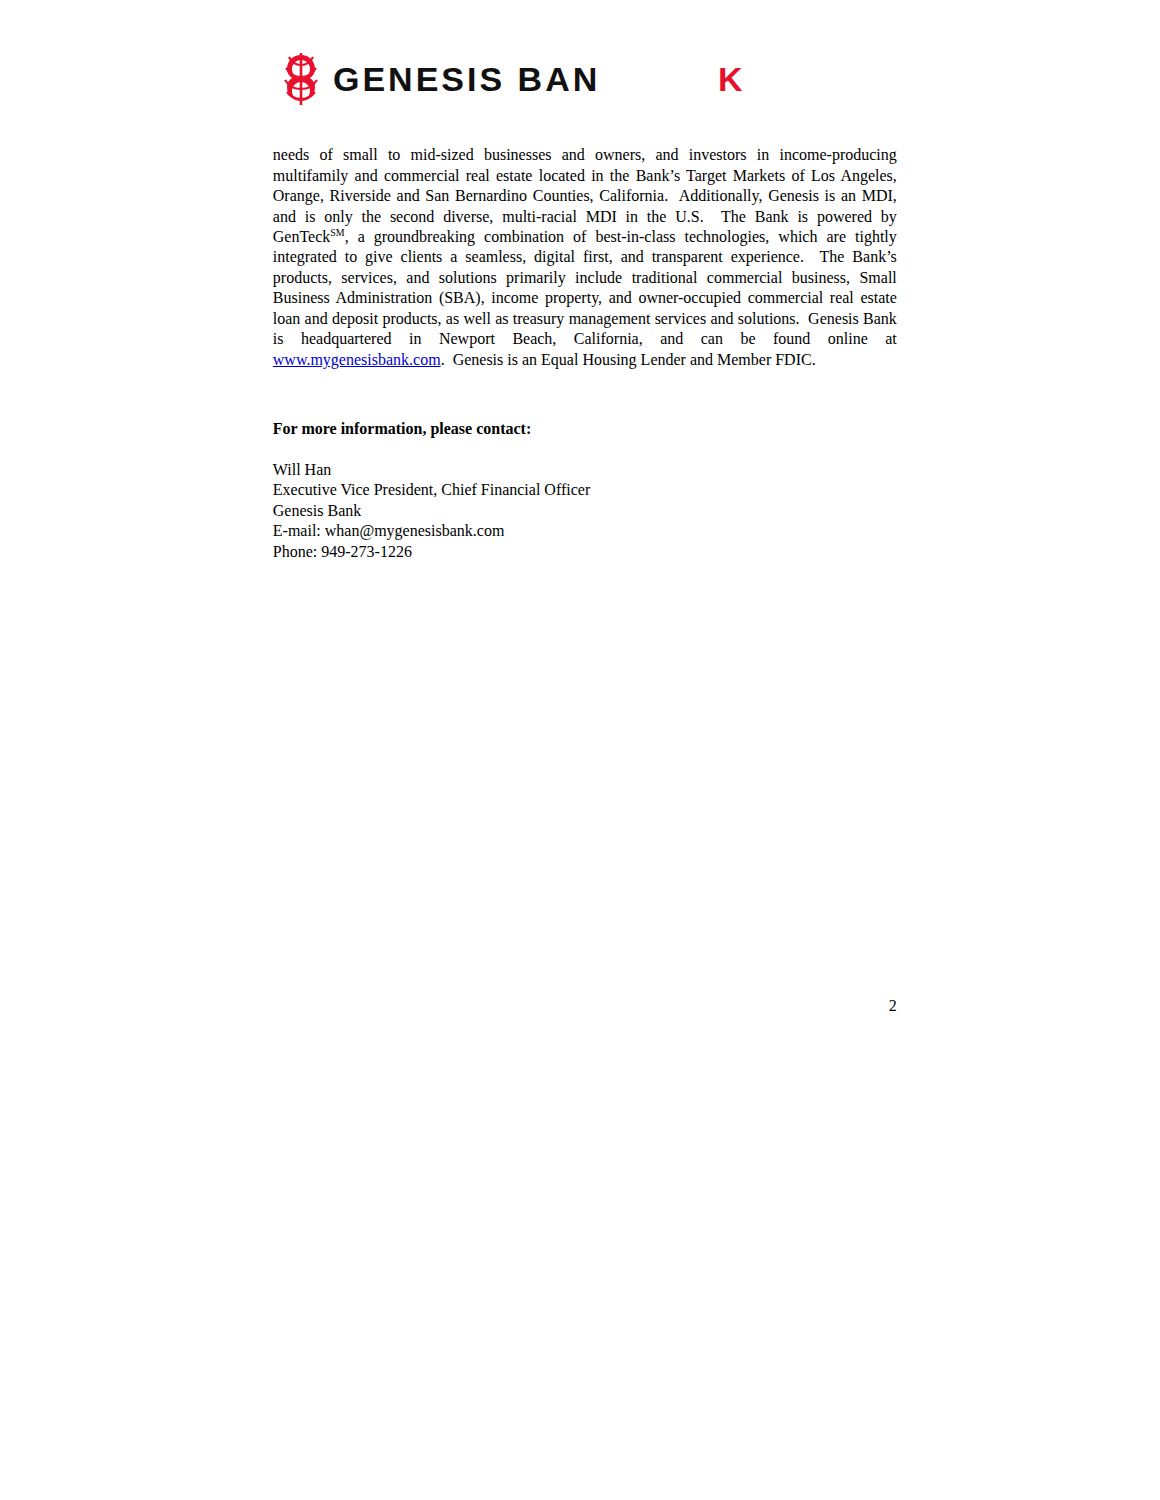GENESIS BAN K
needs of small to mid-sized businesses and owners, and investors in income-producing multifamily and commercial real estate located in the Bank’s Target Markets of Los Angeles, Orange, Riverside and San Bernardino Counties, California. Additionally, Genesis is an MDI, and is only the second diverse, multi-racial MDI in the U.S. The Bank is powered by GenTeckSM, a groundbreaking combination of best-in-class technologies, which are tightly integrated to give clients a seamless, digital first, and transparent experience. The Bank’s products, services, and solutions primarily include traditional commercial business, Small Business Administration (SBA), income property, and owner-occupied commercial real estate loan and deposit products, as well as treasury management services and solutions. Genesis Bank is headquartered in Newport Beach, California, and can be found online at www.mygenesisbank.com. Genesis is an Equal Housing Lender and Member FDIC.
For more information, please contact:
Will Han
Executive Vice President, Chief Financial Officer
Genesis Bank
E-mail: whan@mygenesisbank.com
Phone: 949-273-1226
2